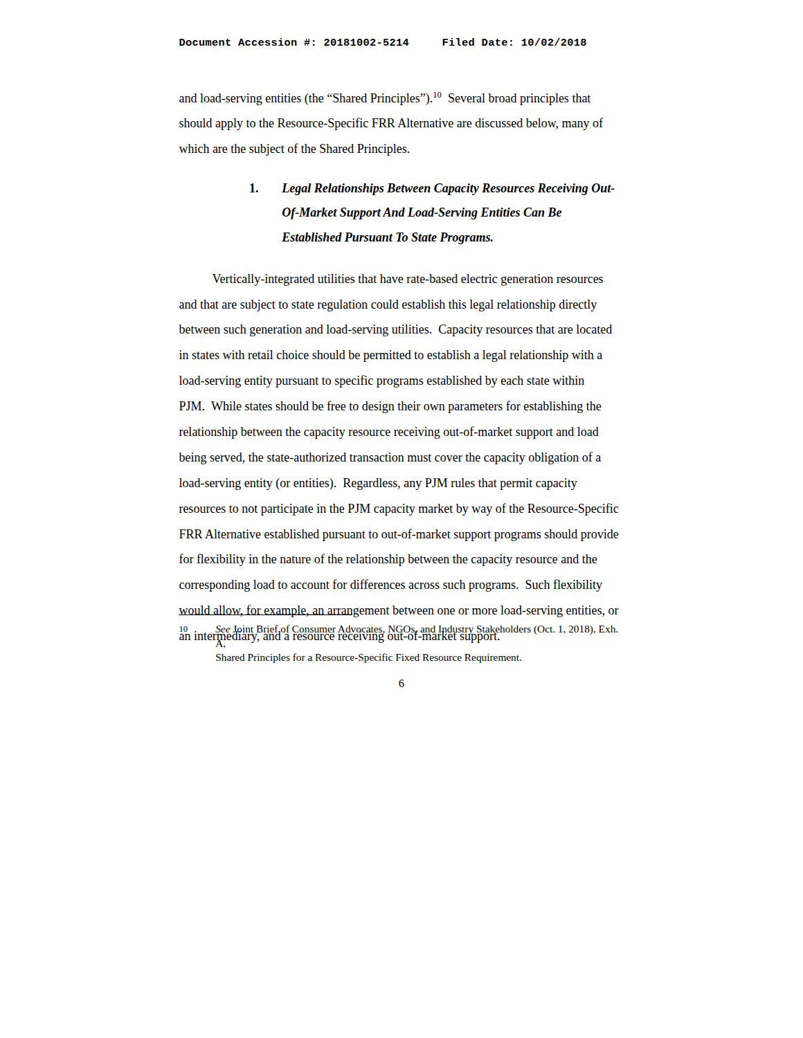Document Accession #: 20181002-5214 Filed Date: 10/02/2018
and load-serving entities (the “Shared Principles”).10 Several broad principles that should apply to the Resource-Specific FRR Alternative are discussed below, many of which are the subject of the Shared Principles.
1.
Legal Relationships Between Capacity Resources Receiving Out-Of-Market Support And Load-Serving Entities Can Be Established Pursuant To State Programs.
Vertically-integrated utilities that have rate-based electric generation resources and that are subject to state regulation could establish this legal relationship directly between such generation and load-serving utilities. Capacity resources that are located in states with retail choice should be permitted to establish a legal relationship with a load-serving entity pursuant to specific programs established by each state within PJM. While states should be free to design their own parameters for establishing the relationship between the capacity resource receiving out-of-market support and load being served, the state-authorized transaction must cover the capacity obligation of a load-serving entity (or entities). Regardless, any PJM rules that permit capacity resources to not participate in the PJM capacity market by way of the Resource-Specific FRR Alternative established pursuant to out-of-market support programs should provide for flexibility in the nature of the relationship between the capacity resource and the corresponding load to account for differences across such programs. Such flexibility would allow, for example, an arrangement between one or more load-serving entities, or an intermediary, and a resource receiving out-of-market support.
10
See Joint Brief of Consumer Advocates, NGOs, and Industry Stakeholders (Oct. 1, 2018), Exh. A, Shared Principles for a Resource-Specific Fixed Resource Requirement.
6